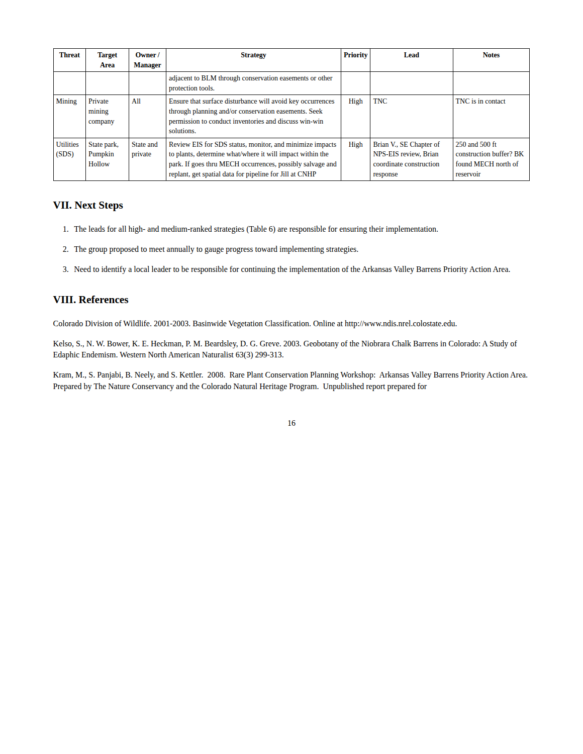| Threat | Target Area | Owner / Manager | Strategy | Priority | Lead | Notes |
| --- | --- | --- | --- | --- | --- | --- |
| | | | adjacent to BLM through conservation easements or other protection tools. | | | |
| Mining | Private mining company | All | Ensure that surface disturbance will avoid key occurrences through planning and/or conservation easements. Seek permission to conduct inventories and discuss win-win solutions. | High | TNC | TNC is in contact |
| Utilities (SDS) | State park, Pumpkin Hollow | State and private | Review EIS for SDS status, monitor, and minimize impacts to plants, determine what/where it will impact within the park. If goes thru MECH occurrences, possibly salvage and replant, get spatial data for pipeline for Jill at CNHP | High | Brian V., SE Chapter of NPS-EIS review, Brian coordinate construction response | 250 and 500 ft construction buffer? BK found MECH north of reservoir |
VII. Next Steps
The leads for all high- and medium-ranked strategies (Table 6) are responsible for ensuring their implementation.
The group proposed to meet annually to gauge progress toward implementing strategies.
Need to identify a local leader to be responsible for continuing the implementation of the Arkansas Valley Barrens Priority Action Area.
VIII. References
Colorado Division of Wildlife. 2001-2003. Basinwide Vegetation Classification. Online at http://www.ndis.nrel.colostate.edu.
Kelso, S., N. W. Bower, K. E. Heckman, P. M. Beardsley, D. G. Greve. 2003. Geobotany of the Niobrara Chalk Barrens in Colorado: A Study of Edaphic Endemism. Western North American Naturalist 63(3) 299-313.
Kram, M., S. Panjabi, B. Neely, and S. Kettler. 2008. Rare Plant Conservation Planning Workshop: Arkansas Valley Barrens Priority Action Area. Prepared by The Nature Conservancy and the Colorado Natural Heritage Program. Unpublished report prepared for
16